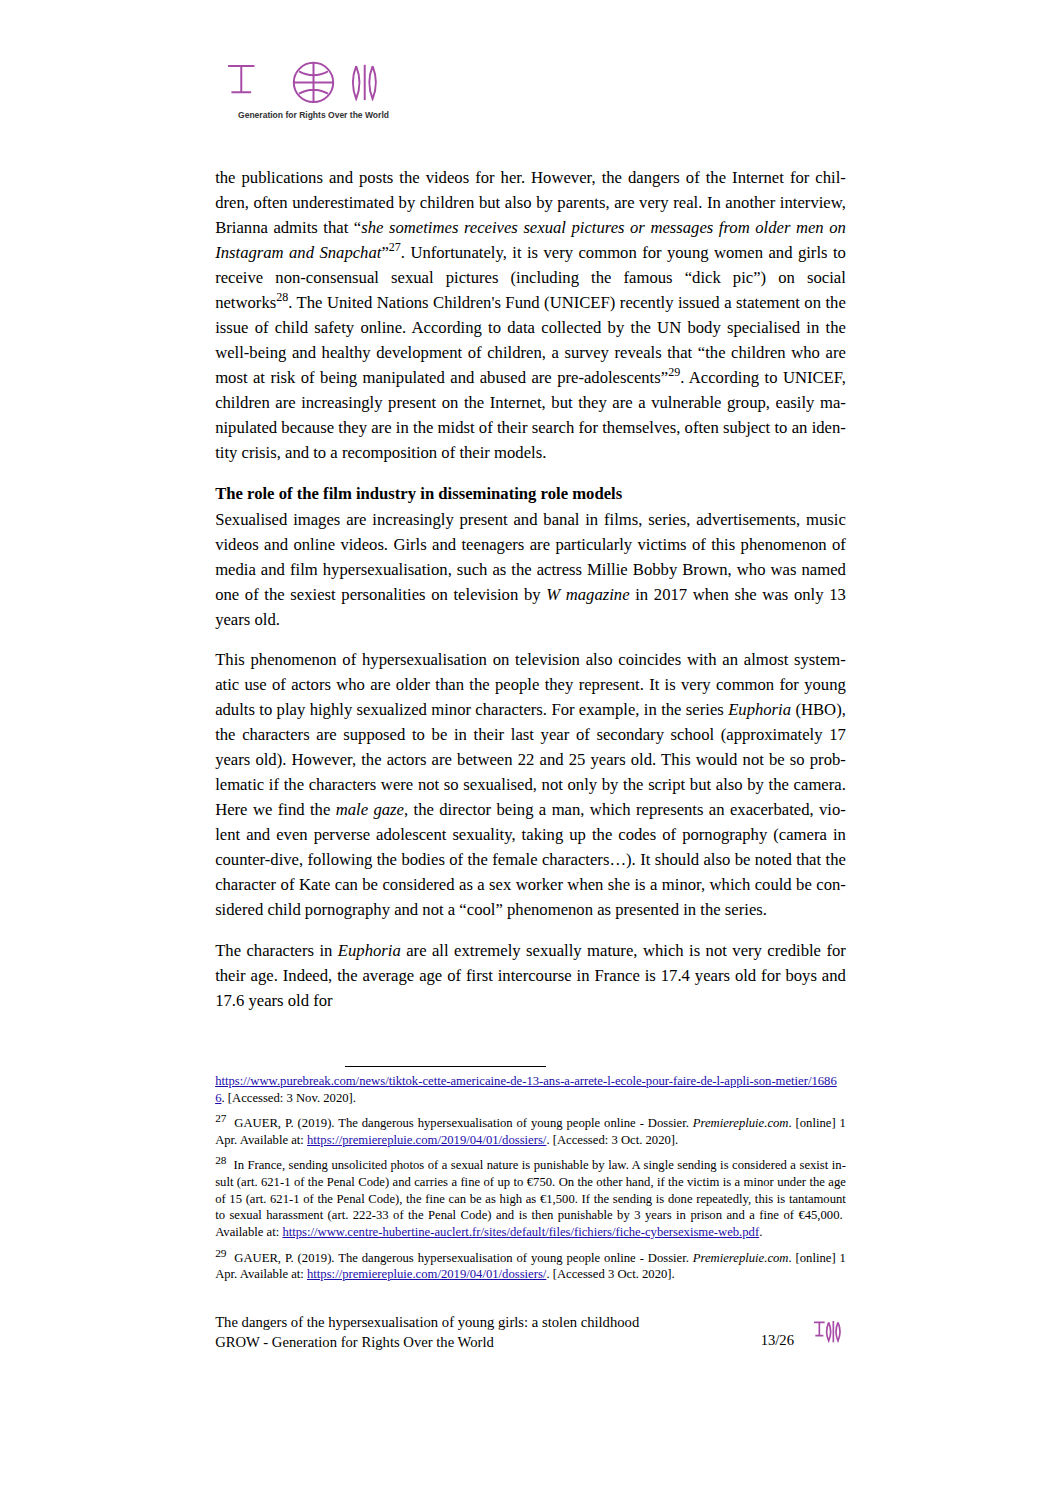the publications and posts the videos for her. However, the dangers of the Internet for children, often underestimated by children but also by parents, are very real. In another interview, Brianna admits that “she sometimes receives sexual pictures or messages from older men on Instagram and Snapchat”27. Unfortunately, it is very common for young women and girls to receive non-consensual sexual pictures (including the famous “dick pic”) on social networks28. The United Nations Children's Fund (UNICEF) recently issued a statement on the issue of child safety online. According to data collected by the UN body specialised in the well-being and healthy development of children, a survey reveals that “the children who are most at risk of being manipulated and abused are pre-adolescents”29. According to UNICEF, children are increasingly present on the Internet, but they are a vulnerable group, easily manipulated because they are in the midst of their search for themselves, often subject to an identity crisis, and to a recomposition of their models.
The role of the film industry in disseminating role models
Sexualised images are increasingly present and banal in films, series, advertisements, music videos and online videos. Girls and teenagers are particularly victims of this phenomenon of media and film hypersexualisation, such as the actress Millie Bobby Brown, who was named one of the sexiest personalities on television by W magazine in 2017 when she was only 13 years old.
This phenomenon of hypersexualisation on television also coincides with an almost systematic use of actors who are older than the people they represent. It is very common for young adults to play highly sexualized minor characters. For example, in the series Euphoria (HBO), the characters are supposed to be in their last year of secondary school (approximately 17 years old). However, the actors are between 22 and 25 years old. This would not be so problematic if the characters were not so sexualised, not only by the script but also by the camera. Here we find the male gaze, the director being a man, which represents an exacerbated, violent and even perverse adolescent sexuality, taking up the codes of pornography (camera in counter-dive, following the bodies of the female characters…). It should also be noted that the character of Kate can be considered as a sex worker when she is a minor, which could be considered child pornography and not a “cool” phenomenon as presented in the series.
The characters in Euphoria are all extremely sexually mature, which is not very credible for their age. Indeed, the average age of first intercourse in France is 17.4 years old for boys and 17.6 years old for
https://www.purebreak.com/news/tiktok-cette-americaine-de-13-ans-a-arrete-l-ecole-pour-faire-de-l-appli-son-metier/16866. [Accessed: 3 Nov. 2020].
27 GAUER, P. (2019). The dangerous hypersexualisation of young people online - Dossier. Premierepluie.com. [online] 1 Apr. Available at: https://premierepluie.com/2019/04/01/dossiers/. [Accessed: 3 Oct. 2020].
28 In France, sending unsolicited photos of a sexual nature is punishable by law. A single sending is considered a sexist insult (art. 621-1 of the Penal Code) and carries a fine of up to €750. On the other hand, if the victim is a minor under the age of 15 (art. 621-1 of the Penal Code), the fine can be as high as €1,500. If the sending is done repeatedly, this is tantamount to sexual harassment (art. 222-33 of the Penal Code) and is then punishable by 3 years in prison and a fine of €45,000. Available at: https://www.centre-hubertine-auclert.fr/sites/default/files/fichiers/fiche-cybersexisme-web.pdf.
29 GAUER, P. (2019). The dangerous hypersexualisation of young people online - Dossier. Premierepluie.com. [online] 1 Apr. Available at: https://premierepluie.com/2019/04/01/dossiers/. [Accessed 3 Oct. 2020].
The dangers of the hypersexualisation of young girls: a stolen childhood
GROW - Generation for Rights Over the World
13/26